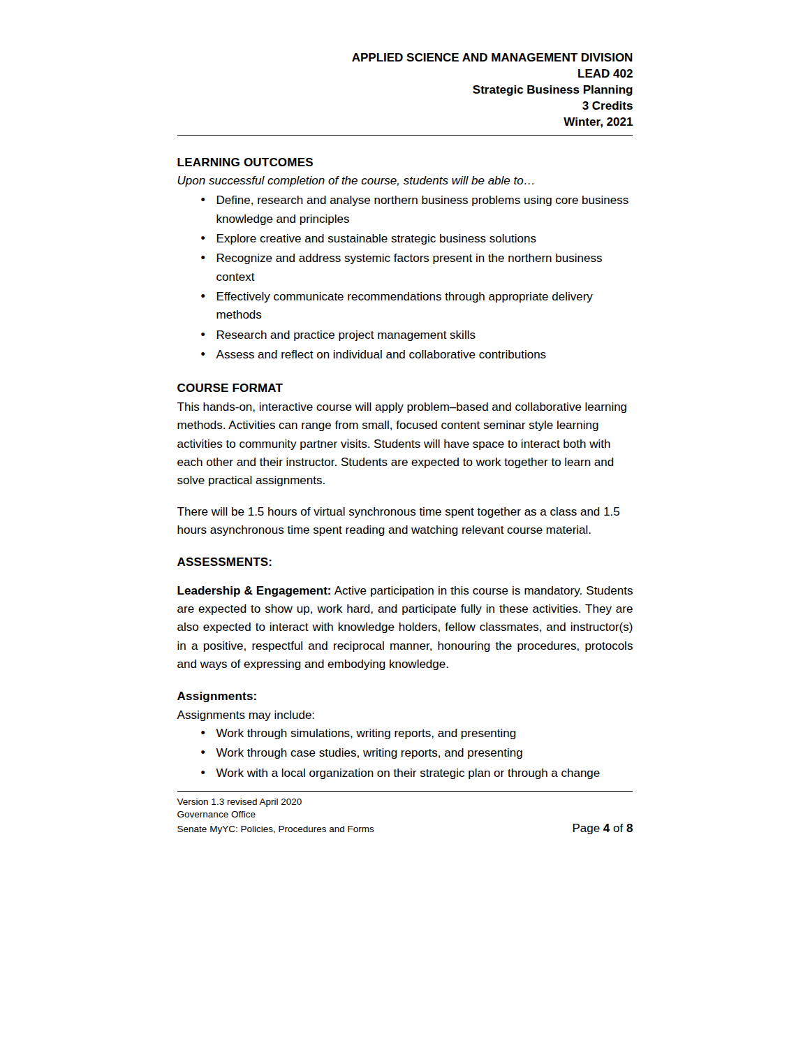APPLIED SCIENCE AND MANAGEMENT DIVISION
LEAD 402
Strategic Business Planning
3 Credits
Winter, 2021
LEARNING OUTCOMES
Upon successful completion of the course, students will be able to…
Define, research and analyse northern business problems using core business knowledge and principles
Explore creative and sustainable strategic business solutions
Recognize and address systemic factors present in the northern business context
Effectively communicate recommendations through appropriate delivery methods
Research and practice project management skills
Assess and reflect on individual and collaborative contributions
COURSE FORMAT
This hands-on, interactive course will apply problem–based and collaborative learning methods. Activities can range from small, focused content seminar style learning activities to community partner visits. Students will have space to interact both with each other and their instructor. Students are expected to work together to learn and solve practical assignments.
There will be 1.5 hours of virtual synchronous time spent together as a class and 1.5 hours asynchronous time spent reading and watching relevant course material.
ASSESSMENTS:
Leadership & Engagement: Active participation in this course is mandatory. Students are expected to show up, work hard, and participate fully in these activities. They are also expected to interact with knowledge holders, fellow classmates, and instructor(s) in a positive, respectful and reciprocal manner, honouring the procedures, protocols and ways of expressing and embodying knowledge.
Assignments:
Assignments may include:
Work through simulations, writing reports, and presenting
Work through case studies, writing reports, and presenting
Work with a local organization on their strategic plan or through a change
Version 1.3 revised April 2020
Governance Office
Senate MyYC: Policies, Procedures and Forms Page 4 of 8